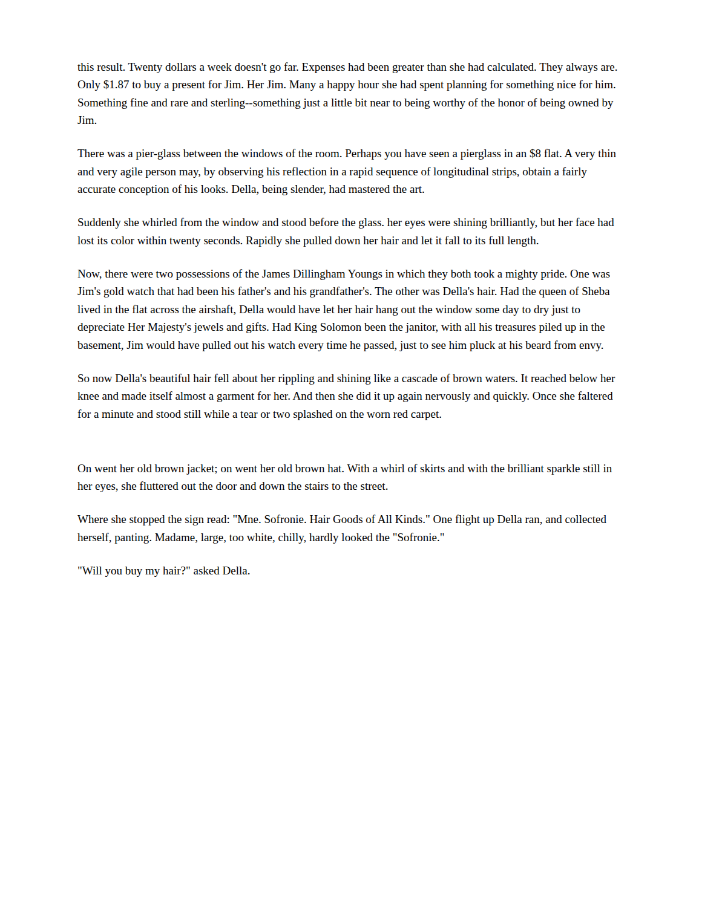this result. Twenty dollars a week doesn't go far. Expenses had been greater than she had calculated. They always are. Only $1.87 to buy a present for Jim. Her Jim. Many a happy hour she had spent planning for something nice for him. Something fine and rare and sterling--something just a little bit near to being worthy of the honor of being owned by Jim.
There was a pier-glass between the windows of the room. Perhaps you have seen a pierglass in an $8 flat. A very thin and very agile person may, by observing his reflection in a rapid sequence of longitudinal strips, obtain a fairly accurate conception of his looks. Della, being slender, had mastered the art.
Suddenly she whirled from the window and stood before the glass. her eyes were shining brilliantly, but her face had lost its color within twenty seconds. Rapidly she pulled down her hair and let it fall to its full length.
Now, there were two possessions of the James Dillingham Youngs in which they both took a mighty pride. One was Jim's gold watch that had been his father's and his grandfather's. The other was Della's hair. Had the queen of Sheba lived in the flat across the airshaft, Della would have let her hair hang out the window some day to dry just to depreciate Her Majesty's jewels and gifts. Had King Solomon been the janitor, with all his treasures piled up in the basement, Jim would have pulled out his watch every time he passed, just to see him pluck at his beard from envy.
So now Della's beautiful hair fell about her rippling and shining like a cascade of brown waters. It reached below her knee and made itself almost a garment for her. And then she did it up again nervously and quickly. Once she faltered for a minute and stood still while a tear or two splashed on the worn red carpet.
On went her old brown jacket; on went her old brown hat. With a whirl of skirts and with the brilliant sparkle still in her eyes, she fluttered out the door and down the stairs to the street.
Where she stopped the sign read: "Mne. Sofronie. Hair Goods of All Kinds." One flight up Della ran, and collected herself, panting. Madame, large, too white, chilly, hardly looked the "Sofronie."
"Will you buy my hair?" asked Della.